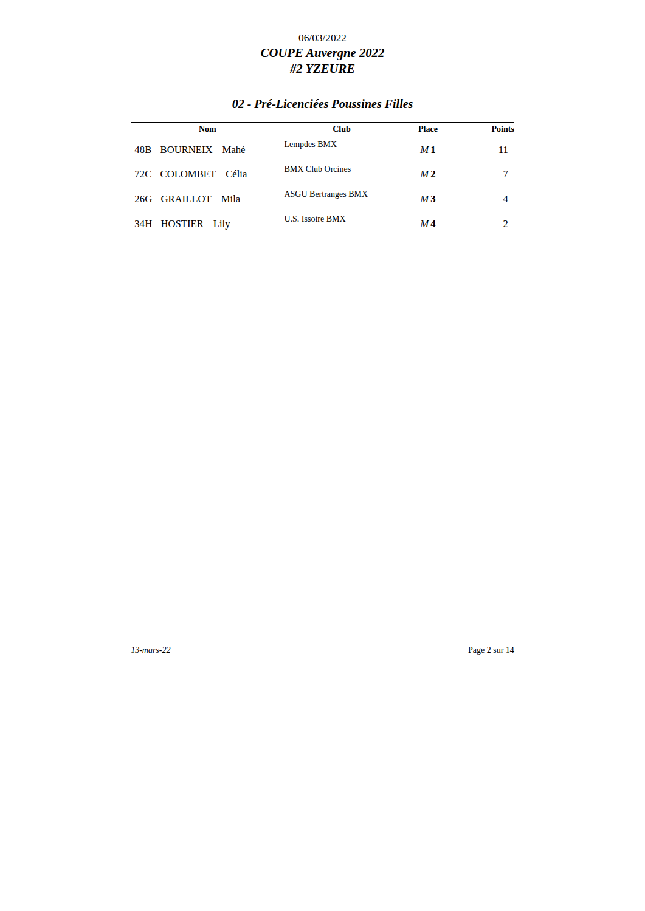06/03/2022
COUPE Auvergne 2022
#2 YZEURE
02 - Pré-Licenciées Poussines Filles
| Nom | Club | Place | Points |
| --- | --- | --- | --- |
| 48B BOURNEIX Mahé | Lempdes BMX | M 1 | 11 |
| 72C COLOMBET Célia | BMX Club Orcines | M 2 | 7 |
| 26G GRAILLOT Mila | ASGU Bertranges BMX | M 3 | 4 |
| 34H HOSTIER Lily | U.S. Issoire BMX | M 4 | 2 |
13-mars-22 Page 2 sur 14